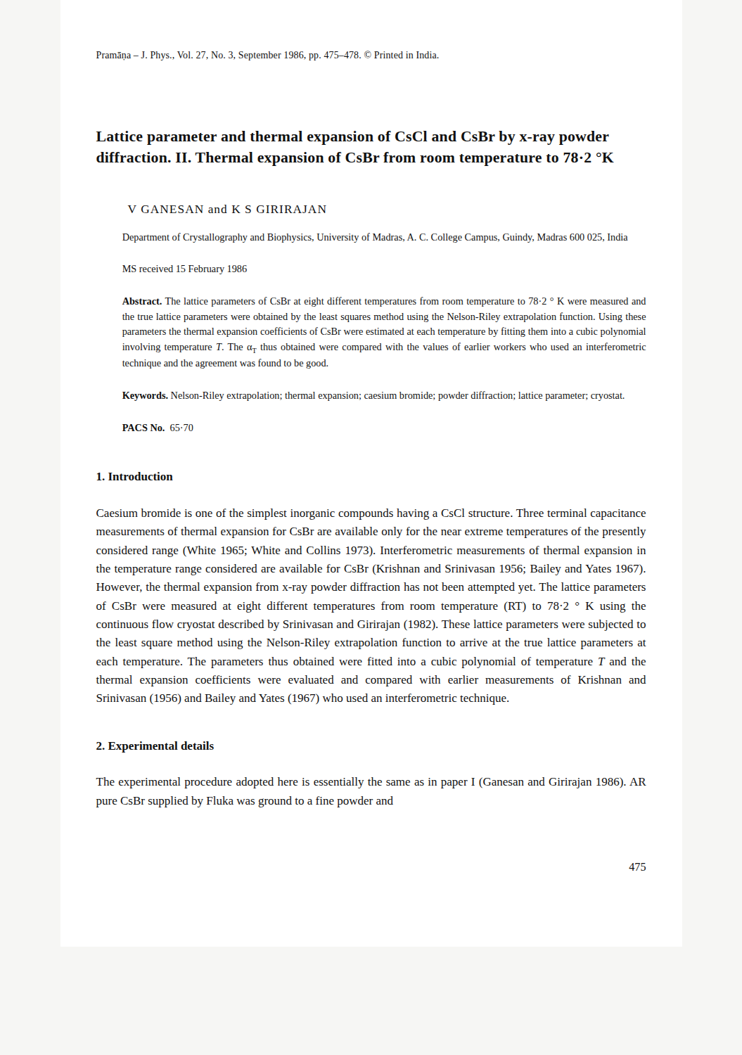Pramāṇa – J. Phys., Vol. 27, No. 3, September 1986, pp. 475–478. © Printed in India.
Lattice parameter and thermal expansion of CsCl and CsBr by x-ray powder diffraction. II. Thermal expansion of CsBr from room temperature to 78·2 °K
V GANESAN and K S GIRIRAJAN
Department of Crystallography and Biophysics, University of Madras, A. C. College Campus, Guindy, Madras 600 025, India
MS received 15 February 1986
Abstract. The lattice parameters of CsBr at eight different temperatures from room temperature to 78·2 ° K were measured and the true lattice parameters were obtained by the least squares method using the Nelson-Riley extrapolation function. Using these parameters the thermal expansion coefficients of CsBr were estimated at each temperature by fitting them into a cubic polynomial involving temperature T. The αT thus obtained were compared with the values of earlier workers who used an interferometric technique and the agreement was found to be good.
Keywords. Nelson-Riley extrapolation; thermal expansion; caesium bromide; powder diffraction; lattice parameter; cryostat.
PACS No. 65·70
1. Introduction
Caesium bromide is one of the simplest inorganic compounds having a CsCl structure. Three terminal capacitance measurements of thermal expansion for CsBr are available only for the near extreme temperatures of the presently considered range (White 1965; White and Collins 1973). Interferometric measurements of thermal expansion in the temperature range considered are available for CsBr (Krishnan and Srinivasan 1956; Bailey and Yates 1967). However, the thermal expansion from x-ray powder diffraction has not been attempted yet. The lattice parameters of CsBr were measured at eight different temperatures from room temperature (RT) to 78·2 ° K using the continuous flow cryostat described by Srinivasan and Girirajan (1982). These lattice parameters were subjected to the least square method using the Nelson-Riley extrapolation function to arrive at the true lattice parameters at each temperature. The parameters thus obtained were fitted into a cubic polynomial of temperature T and the thermal expansion coefficients were evaluated and compared with earlier measurements of Krishnan and Srinivasan (1956) and Bailey and Yates (1967) who used an interferometric technique.
2. Experimental details
The experimental procedure adopted here is essentially the same as in paper I (Ganesan and Girirajan 1986). AR pure CsBr supplied by Fluka was ground to a fine powder and
475